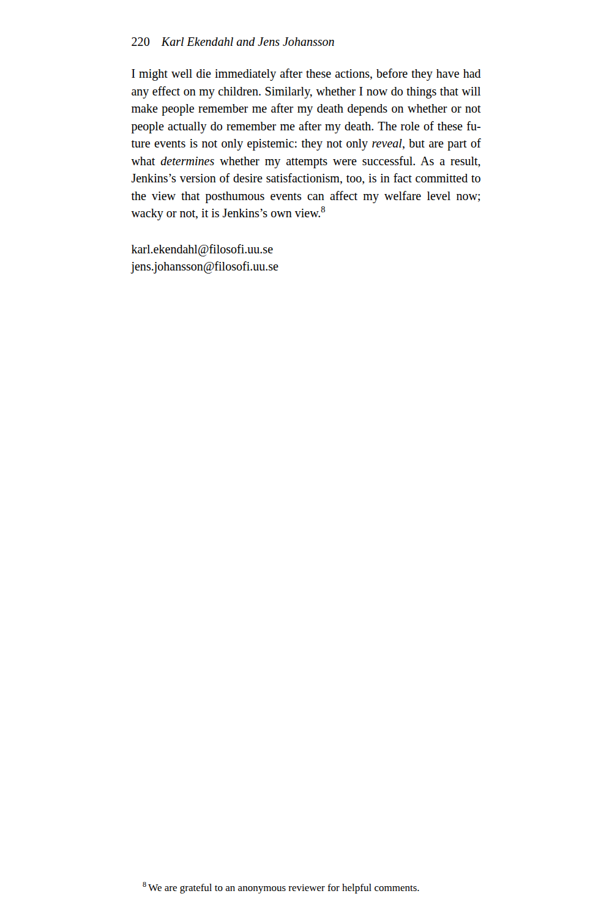220 Karl Ekendahl and Jens Johansson
I might well die immediately after these actions, before they have had any effect on my children. Similarly, whether I now do things that will make people remember me after my death depends on whether or not people actually do remember me after my death. The role of these future events is not only epistemic: they not only reveal, but are part of what determines whether my attempts were successful. As a result, Jenkins’s version of desire satisfactionism, too, is in fact committed to the view that posthumous events can affect my welfare level now; wacky or not, it is Jenkins’s own view.8
karl.ekendahl@filosofi.uu.se
jens.johansson@filosofi.uu.se
8We are grateful to an anonymous reviewer for helpful comments.